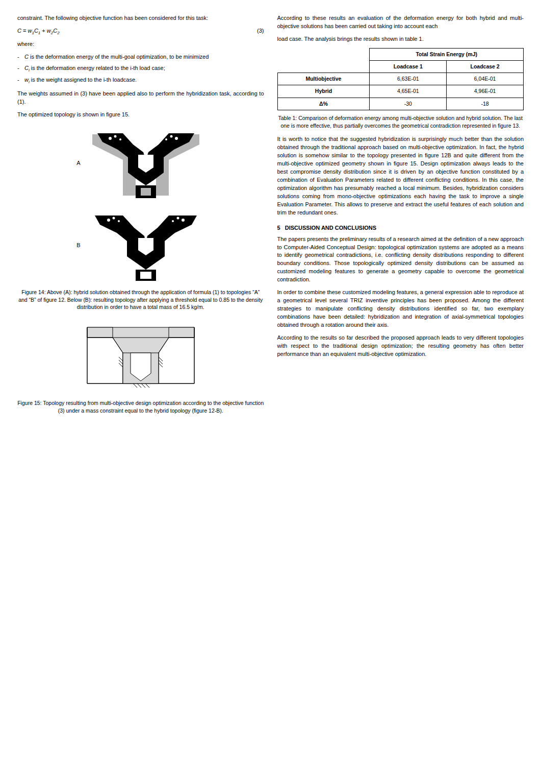constraint. The following objective function has been considered for this task:
C = w1C1 + w2C2(3)
where:
C is the deformation energy of the multi-goal optimization, to be minimized
Ci is the deformation energy related to the i-th load case;
wi is the weight assigned to the i-th loadcase.
The weights assumed in (3) have been applied also to perform the hybridization task, according to (1).
The optimized topology is shown in figure 15.
A
B
Figure 14: Above (A): hybrid solution obtained through the application of formula (1) to topologies “A” and “B” of figure 12. Below (B): resulting topology after applying a threshold equal to 0.85 to the density distribution in order to have a total mass of 16.5 kg/m.
Figure 15: Topology resulting from multi-objective design optimization according to the objective function (3) under a mass constraint equal to the hybrid topology (figure 12-B).
According to these results an evaluation of the deformation energy for both hybrid and multi-objective solutions has been carried out taking into account each
load case. The analysis brings the results shown in table 1.
| | Total Strain Energy (mJ) |
| | Loadcase 1 | Loadcase 2 |
| Multiobjective | 6,63E-01 | 6,04E-01 |
| Hybrid | 4,65E-01 | 4,96E-01 |
| Δ% | -30 | -18 |
Table 1: Comparison of deformation energy among multi-objective solution and hybrid solution. The last one is more effective, thus partially overcomes the geometrical contradiction represented in figure 13.
It is worth to notice that the suggested hybridization is surprisingly much better than the solution obtained through the traditional approach based on multi-objective optimization. In fact, the hybrid solution is somehow similar to the topology presented in figure 12B and quite different from the multi-objective optimized geometry shown in figure 15. Design optimization always leads to the best compromise density distribution since it is driven by an objective function constituted by a combination of Evaluation Parameters related to different conflicting conditions. In this case, the optimization algorithm has presumably reached a local minimum. Besides, hybridization considers solutions coming from mono-objective optimizations each having the task to improve a single Evaluation Parameter. This allows to preserve and extract the useful features of each solution and trim the redundant ones.
5 Discussion and conclusions
The papers presents the preliminary results of a research aimed at the definition of a new approach to Computer-Aided Conceptual Design: topological optimization systems are adopted as a means to identify geometrical contradictions, i.e. conflicting density distributions responding to different boundary conditions. Those topologically optimized density distributions can be assumed as customized modeling features to generate a geometry capable to overcome the geometrical contradiction.
In order to combine these customized modeling features, a general expression able to reproduce at a geometrical level several TRIZ inventive principles has been proposed. Among the different strategies to manipulate conflicting density distributions identified so far, two exemplary combinations have been detailed: hybridization and integration of axial-symmetrical topologies obtained through a rotation around their axis.
According to the results so far described the proposed approach leads to very different topologies with respect to the traditional design optimization; the resulting geometry has often better performance than an equivalent multi-objective optimization.